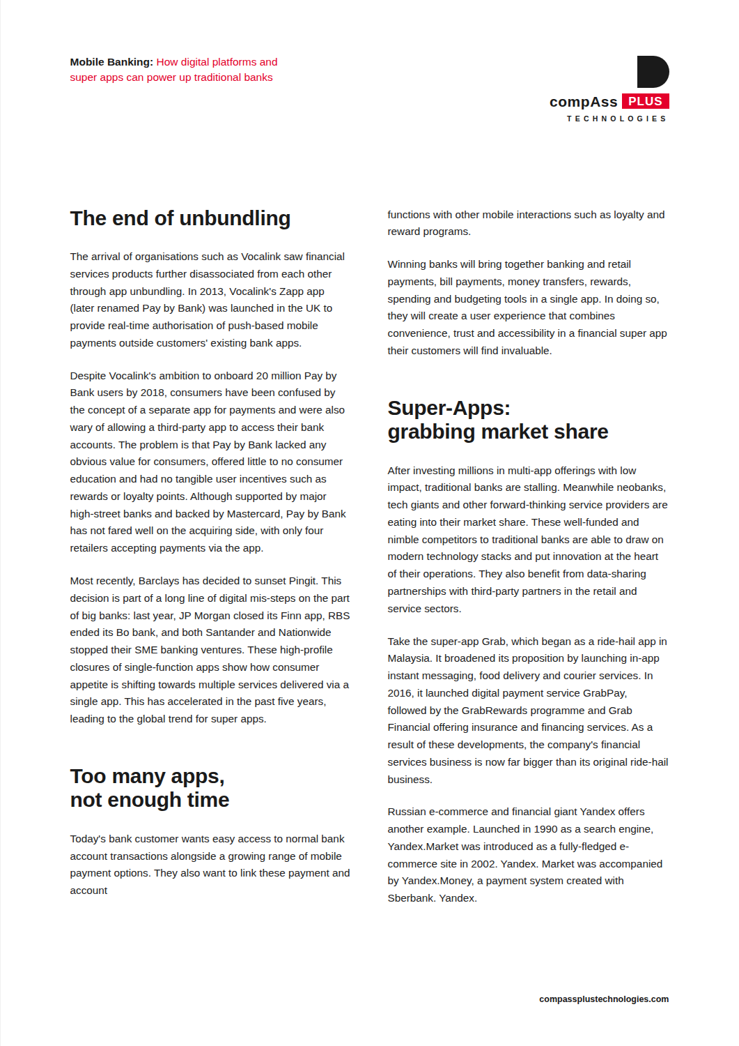Mobile Banking: How digital platforms and
super apps can power up traditional banks
compAss
plus
Technologies
The end of unbundling
The arrival of organisations such as Vocalink saw financial services products further disassociated from each other through app unbundling. In 2013, Vocalink's Zapp app (later renamed Pay by Bank) was launched in the UK to provide real-time authorisation of push-based mobile payments outside customers' existing bank apps.
Despite Vocalink's ambition to onboard 20 million Pay by Bank users by 2018, consumers have been confused by the concept of a separate app for payments and were also wary of allowing a third-party app to access their bank accounts. The problem is that Pay by Bank lacked any obvious value for consumers, offered little to no consumer education and had no tangible user incentives such as rewards or loyalty points. Although supported by major high-street banks and backed by Mastercard, Pay by Bank has not fared well on the acquiring side, with only four retailers accepting payments via the app.
Most recently, Barclays has decided to sunset Pingit. This decision is part of a long line of digital mis-steps on the part of big banks: last year, JP Morgan closed its Finn app, RBS ended its Bo bank, and both Santander and Nationwide stopped their SME banking ventures. These high-profile closures of single-function apps show how consumer appetite is shifting towards multiple services delivered via a single app. This has accelerated in the past five years, leading to the global trend for super apps.
Too many apps,
not enough time
Today's bank customer wants easy access to normal bank account transactions alongside a growing range of mobile payment options. They also want to link these payment and account
functions with other mobile interactions such as loyalty and reward programs.
Winning banks will bring together banking and retail payments, bill payments, money transfers, rewards, spending and budgeting tools in a single app. In doing so, they will create a user experience that combines convenience, trust and accessibility in a financial super app their customers will find invaluable.
Super-Apps:
grabbing market share
After investing millions in multi-app offerings with low impact, traditional banks are stalling. Meanwhile neobanks, tech giants and other forward-thinking service providers are eating into their market share. These well-funded and nimble competitors to traditional banks are able to draw on modern technology stacks and put innovation at the heart of their operations. They also benefit from data-sharing partnerships with third-party partners in the retail and service sectors.
Take the super-app Grab, which began as a ride-hail app in Malaysia. It broadened its proposition by launching in-app instant messaging, food delivery and courier services. In 2016, it launched digital payment service GrabPay, followed by the GrabRewards programme and Grab Financial offering insurance and financing services. As a result of these developments, the company's financial services business is now far bigger than its original ride-hail business.
Russian e-commerce and financial giant Yandex offers another example. Launched in 1990 as a search engine, Yandex.Market was introduced as a fully-fledged e-commerce site in 2002. Yandex. Market was accompanied by Yandex.Money, a payment system created with Sberbank. Yandex.
compassplustechnologies.com